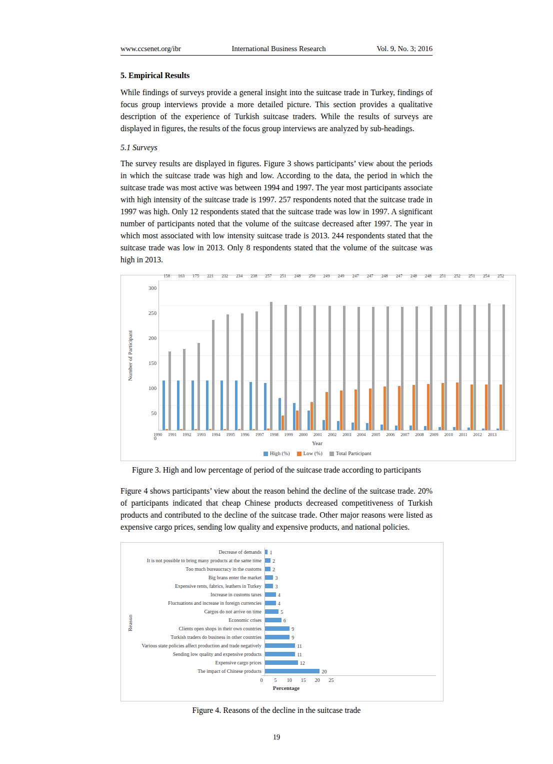www.ccsenet.org/ibr
International Business Research
Vol. 9, No. 3; 2016
5. Empirical Results
While findings of surveys provide a general insight into the suitcase trade in Turkey, findings of focus group interviews provide a more detailed picture. This section provides a qualitative description of the experience of Turkish suitcase traders. While the results of surveys are displayed in figures, the results of the focus group interviews are analyzed by sub-headings.
5.1 Surveys
The survey results are displayed in figures. Figure 3 shows participants’ view about the periods in which the suitcase trade was high and low. According to the data, the period in which the suitcase trade was most active was between 1994 and 1997. The year most participants associate with high intensity of the suitcase trade is 1997. 257 respondents noted that the suitcase trade in 1997 was high. Only 12 respondents stated that the suitcase trade was low in 1997. A significant number of participants noted that the volume of the suitcase decreased after 1997. The year in which most associated with low intensity suitcase trade is 2013. 244 respondents stated that the suitcase trade was low in 2013. Only 8 respondents stated that the volume of the suitcase was high in 2013.
Number of Participant
300
250
200
150
100
50
0
158
163
175
221
232
234
238
257
251
248
250
249
249
247
247
248
247
248
248
251
252
251
254
252
199019911992199319941995199619971998199920002001200220032004200520062007200820092010201120122013
Year
High (%) Low (%) Total Participant
Figure 3. High and low percentage of period of the suitcase trade according to participants
Figure 4 shows participants’ view about the reason behind the decline of the suitcase trade. 20% of participants indicated that cheap Chinese products decreased competitiveness of Turkish products and contributed to the decline of the suitcase trade. Other major reasons were listed as expensive cargo prices, sending low quality and expensive products, and national policies.
Reason
Decrease of demands
1
It is not possible to bring many products at the same time
2
Too much bureaucracy in the customs
2
Big brans enter the market
3
Expensive rents, fabrics, leathers in Turkey
3
Increase in customs taxes
4
Fluctuations and increase in foreign currencies
4
Cargos do not arrive on time
5
Economic crises
6
Clients open shops in their own countries
9
Turkish traders do business in other countries
9
Various state policies affect production and trade negatively
11
Sending low quality and expensive products
11
Expensive cargo prices
12
The impact of Chinese products
20
0 5 10 15 20 25
Percentage
Figure 4. Reasons of the decline in the suitcase trade
19